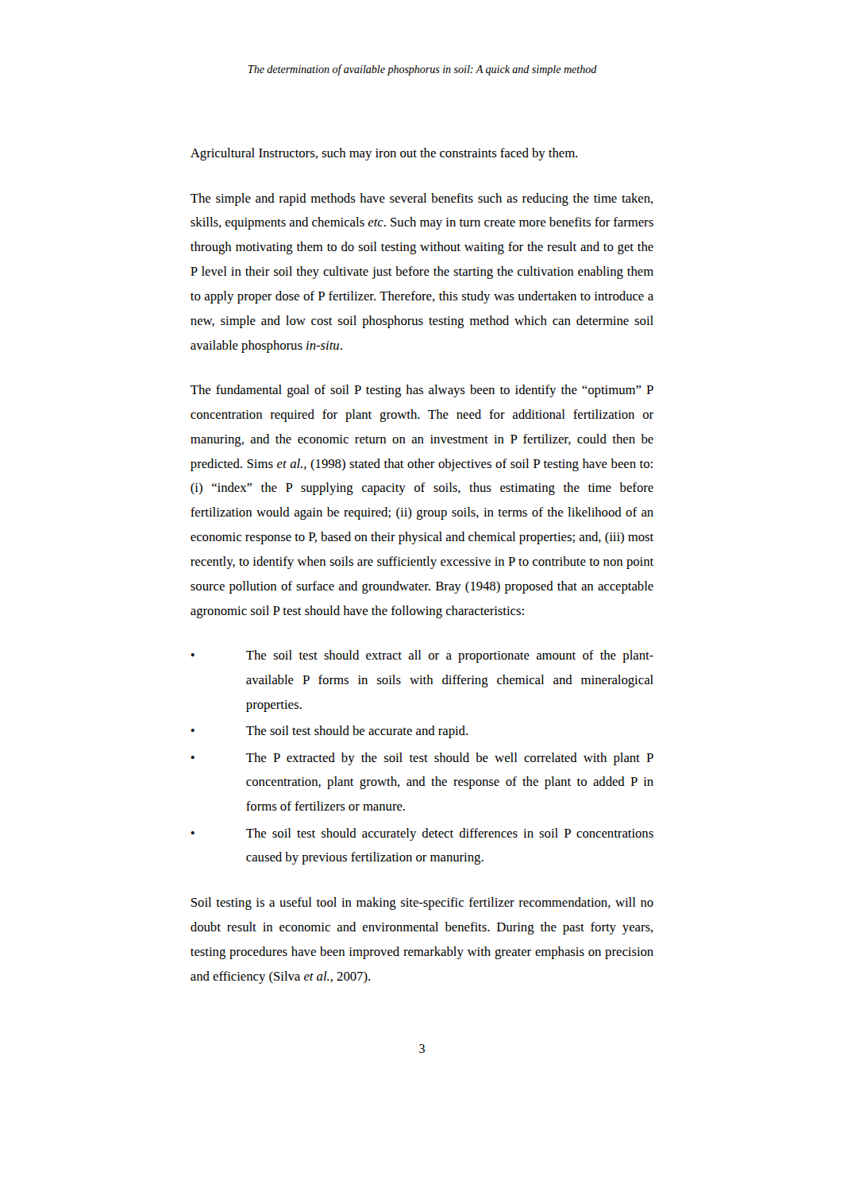The determination of available phosphorus in soil: A quick and simple method
Agricultural Instructors, such may iron out the constraints faced by them.
The simple and rapid methods have several benefits such as reducing the time taken, skills, equipments and chemicals etc. Such may in turn create more benefits for farmers through motivating them to do soil testing without waiting for the result and to get the P level in their soil they cultivate just before the starting the cultivation enabling them to apply proper dose of P fertilizer. Therefore, this study was undertaken to introduce a new, simple and low cost soil phosphorus testing method which can determine soil available phosphorus in-situ.
The fundamental goal of soil P testing has always been to identify the “optimum” P concentration required for plant growth. The need for additional fertilization or manuring, and the economic return on an investment in P fertilizer, could then be predicted. Sims et al., (1998) stated that other objectives of soil P testing have been to: (i) “index” the P supplying capacity of soils, thus estimating the time before fertilization would again be required; (ii) group soils, in terms of the likelihood of an economic response to P, based on their physical and chemical properties; and, (iii) most recently, to identify when soils are sufficiently excessive in P to contribute to non point source pollution of surface and groundwater. Bray (1948) proposed that an acceptable agronomic soil P test should have the following characteristics:
The soil test should extract all or a proportionate amount of the plant-available P forms in soils with differing chemical and mineralogical properties.
The soil test should be accurate and rapid.
The P extracted by the soil test should be well correlated with plant P concentration, plant growth, and the response of the plant to added P in forms of fertilizers or manure.
The soil test should accurately detect differences in soil P concentrations caused by previous fertilization or manuring.
Soil testing is a useful tool in making site-specific fertilizer recommendation, will no doubt result in economic and environmental benefits. During the past forty years, testing procedures have been improved remarkably with greater emphasis on precision and efficiency (Silva et al., 2007).
3